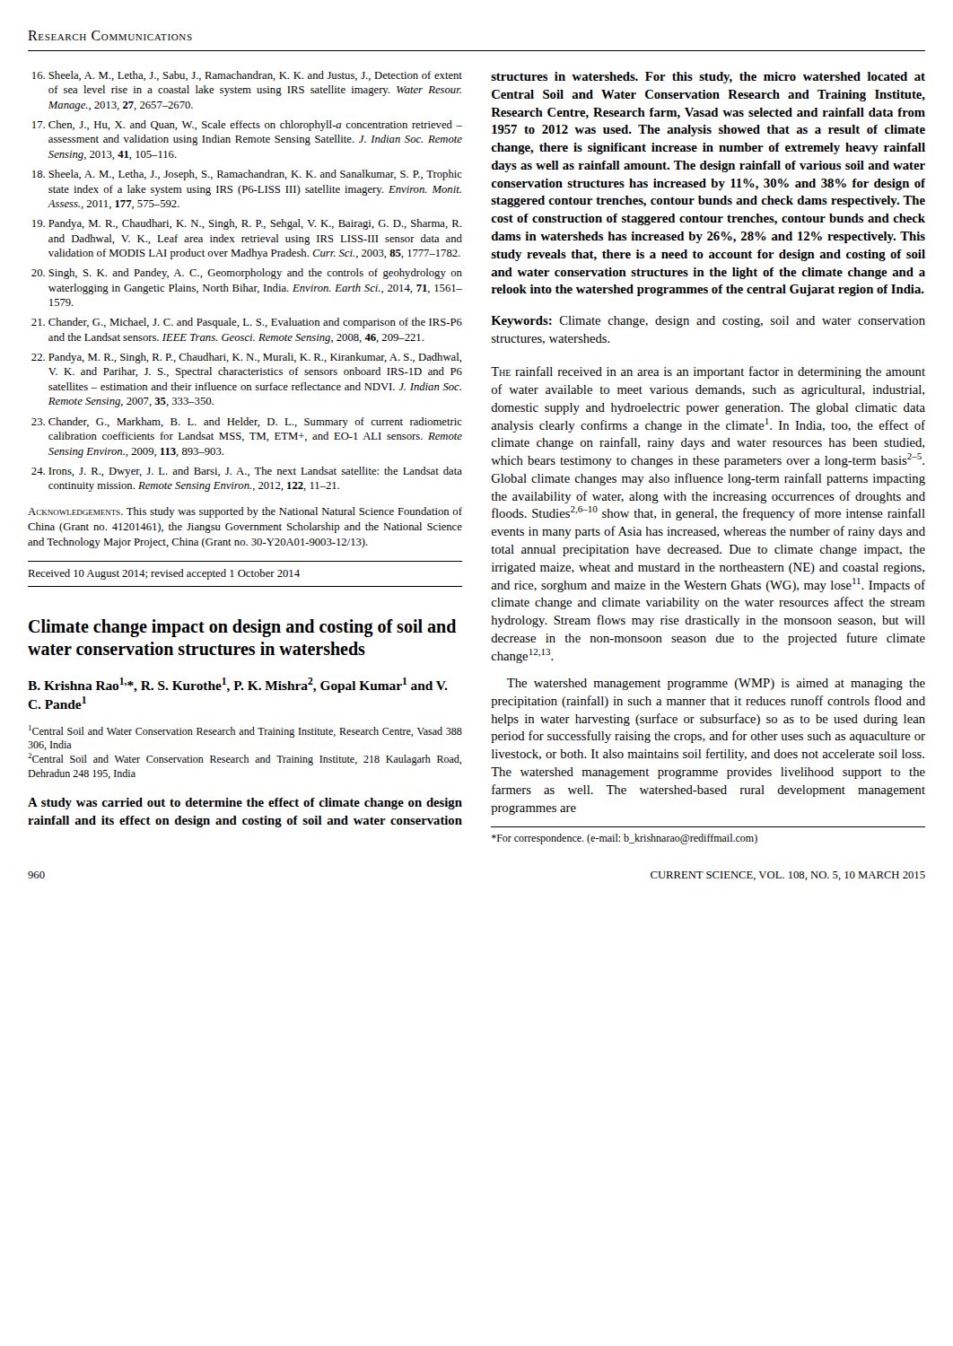Research Communications
Sheela, A. M., Letha, J., Sabu, J., Ramachandran, K. K. and Justus, J., Detection of extent of sea level rise in a coastal lake system using IRS satellite imagery. Water Resour. Manage., 2013, 27, 2657–2670.
Chen, J., Hu, X. and Quan, W., Scale effects on chlorophyll-a concentration retrieved – assessment and validation using Indian Remote Sensing Satellite. J. Indian Soc. Remote Sensing, 2013, 41, 105–116.
Sheela, A. M., Letha, J., Joseph, S., Ramachandran, K. K. and Sanalkumar, S. P., Trophic state index of a lake system using IRS (P6-LISS III) satellite imagery. Environ. Monit. Assess., 2011, 177, 575–592.
Pandya, M. R., Chaudhari, K. N., Singh, R. P., Sehgal, V. K., Bairagi, G. D., Sharma, R. and Dadhwal, V. K., Leaf area index retrieval using IRS LISS-III sensor data and validation of MODIS LAI product over Madhya Pradesh. Curr. Sci., 2003, 85, 1777–1782.
Singh, S. K. and Pandey, A. C., Geomorphology and the controls of geohydrology on waterlogging in Gangetic Plains, North Bihar, India. Environ. Earth Sci., 2014, 71, 1561–1579.
Chander, G., Michael, J. C. and Pasquale, L. S., Evaluation and comparison of the IRS-P6 and the Landsat sensors. IEEE Trans. Geosci. Remote Sensing, 2008, 46, 209–221.
Pandya, M. R., Singh, R. P., Chaudhari, K. N., Murali, K. R., Kirankumar, A. S., Dadhwal, V. K. and Parihar, J. S., Spectral characteristics of sensors onboard IRS-1D and P6 satellites – estimation and their influence on surface reflectance and NDVI. J. Indian Soc. Remote Sensing, 2007, 35, 333–350.
Chander, G., Markham, B. L. and Helder, D. L., Summary of current radiometric calibration coefficients for Landsat MSS, TM, ETM+, and EO-1 ALI sensors. Remote Sensing Environ., 2009, 113, 893–903.
Irons, J. R., Dwyer, J. L. and Barsi, J. A., The next Landsat satellite: the Landsat data continuity mission. Remote Sensing Environ., 2012, 122, 11–21.
Acknowledgements. This study was supported by the National Natural Science Foundation of China (Grant no. 41201461), the Jiangsu Government Scholarship and the National Science and Technology Major Project, China (Grant no. 30-Y20A01-9003-12/13).
Received 10 August 2014; revised accepted 1 October 2014
Climate change impact on design and costing of soil and water conservation structures in watersheds
B. Krishna Rao1,*, R. S. Kurothe1, P. K. Mishra2, Gopal Kumar1 and V. C. Pande1
1Central Soil and Water Conservation Research and Training Institute, Research Centre, Vasad 388 306, India
2Central Soil and Water Conservation Research and Training Institute, 218 Kaulagarh Road, Dehradun 248 195, India
A study was carried out to determine the effect of climate change on design rainfall and its effect on design and costing of soil and water conservation structures in watersheds. For this study, the micro watershed located at Central Soil and Water Conservation Research and Training Institute, Research Centre, Research farm, Vasad was selected and rainfall data from 1957 to 2012 was used. The analysis showed that as a result of climate change, there is significant increase in number of extremely heavy rainfall days as well as rainfall amount. The design rainfall of various soil and water conservation structures has increased by 11%, 30% and 38% for design of staggered contour trenches, contour bunds and check dams respectively. The cost of construction of staggered contour trenches, contour bunds and check dams in watersheds has increased by 26%, 28% and 12% respectively. This study reveals that, there is a need to account for design and costing of soil and water conservation structures in the light of the climate change and a relook into the watershed programmes of the central Gujarat region of India.
Keywords: Climate change, design and costing, soil and water conservation structures, watersheds.
The rainfall received in an area is an important factor in determining the amount of water available to meet various demands, such as agricultural, industrial, domestic supply and hydroelectric power generation. The global climatic data analysis clearly confirms a change in the climate1. In India, too, the effect of climate change on rainfall, rainy days and water resources has been studied, which bears testimony to changes in these parameters over a long-term basis2–5. Global climate changes may also influence long-term rainfall patterns impacting the availability of water, along with the increasing occurrences of droughts and floods. Studies2,6–10 show that, in general, the frequency of more intense rainfall events in many parts of Asia has increased, whereas the number of rainy days and total annual precipitation have decreased. Due to climate change impact, the irrigated maize, wheat and mustard in the northeastern (NE) and coastal regions, and rice, sorghum and maize in the Western Ghats (WG), may lose11. Impacts of climate change and climate variability on the water resources affect the stream hydrology. Stream flows may rise drastically in the monsoon season, but will decrease in the non-monsoon season due to the projected future climate change12,13.
The watershed management programme (WMP) is aimed at managing the precipitation (rainfall) in such a manner that it reduces runoff controls flood and helps in water harvesting (surface or subsurface) so as to be used during lean period for successfully raising the crops, and for other uses such as aquaculture or livestock, or both. It also maintains soil fertility, and does not accelerate soil loss. The watershed management programme provides livelihood support to the farmers as well. The watershed-based rural development management programmes are
*For correspondence. (e-mail: b_krishnarao@rediffmail.com)
960 CURRENT SCIENCE, VOL. 108, NO. 5, 10 MARCH 2015